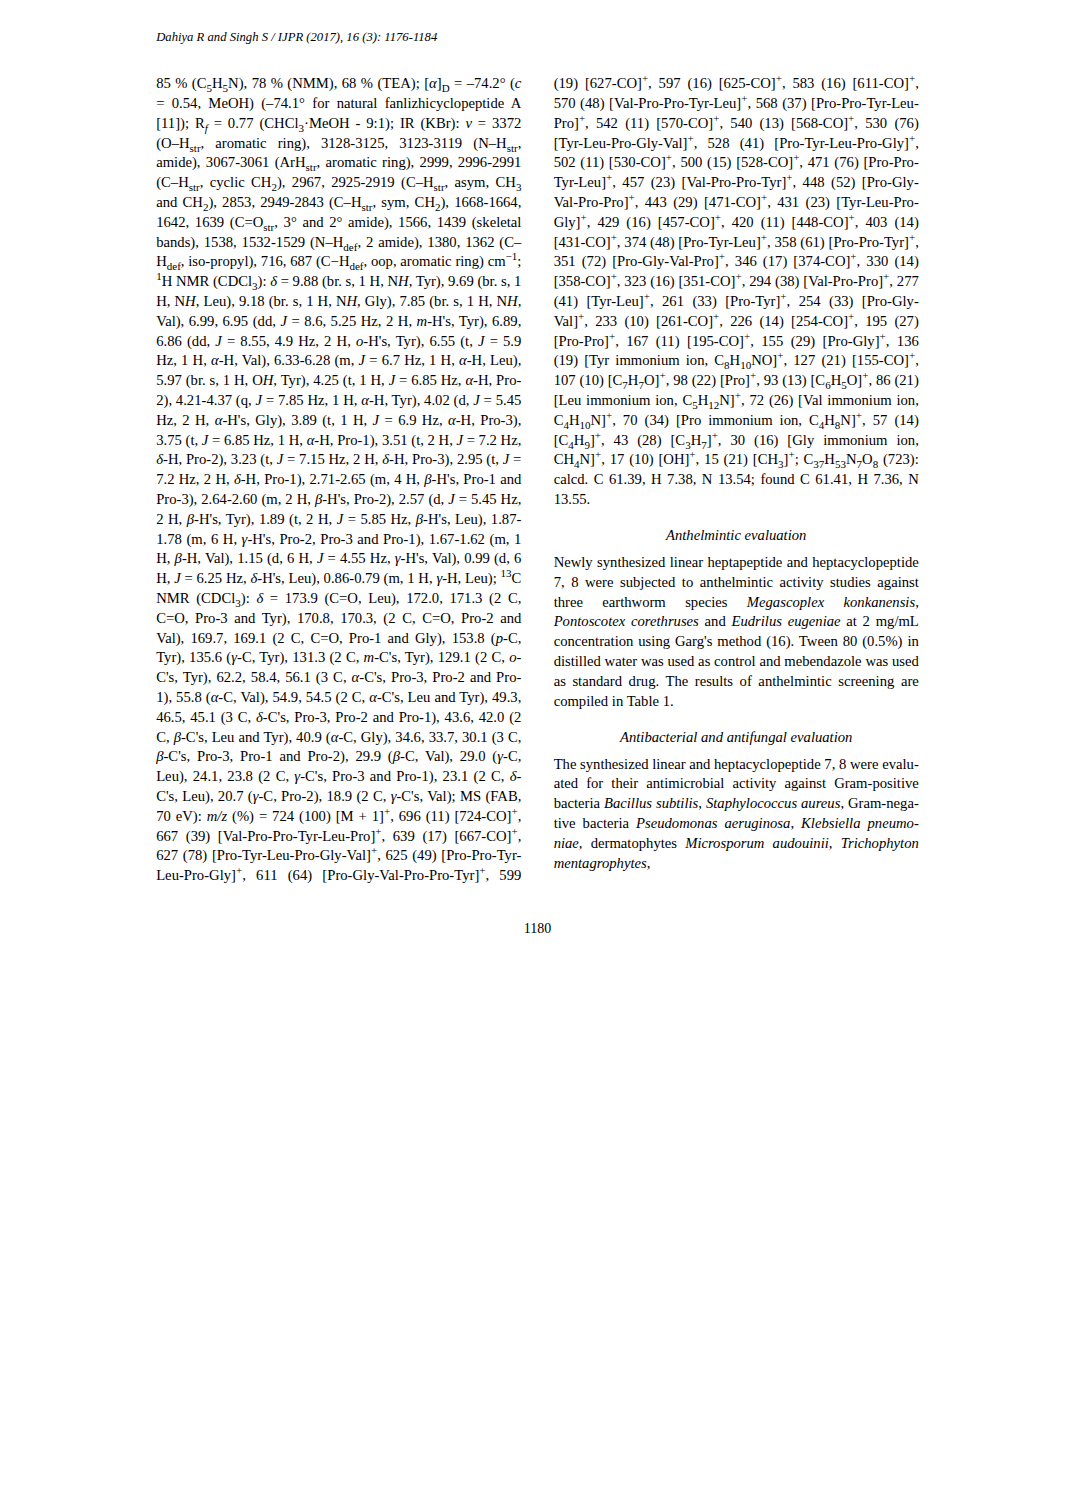Dahiya R and Singh S / IJPR (2017), 16 (3): 1176-1184
85 % (C5H5N), 78 % (NMM), 68 % (TEA); [α]D = –74.2° (c = 0.54, MeOH) (–74.1° for natural fanlizhicyclopeptide A [11]); Rf = 0.77 (CHCl3·MeOH - 9:1); IR (KBr): ν = 3372 (O–Hstr, aromatic ring), 3128-3125, 3123-3119 (N–Hstr, amide), 3067-3061 (ArHstr, aromatic ring), 2999, 2996-2991 (C–Hstr, cyclic CH2), 2967, 2925-2919 (C–Hstr, asym, CH3 and CH2), 2853, 2949-2843 (C–Hstr, sym, CH2), 1668-1664, 1642, 1639 (C=Ostr, 3° and 2° amide), 1566, 1439 (skeletal bands), 1538, 1532-1529 (N–Hdef, 2 amide), 1380, 1362 (C–Hdef, iso-propyl), 716, 687 (C−Hdef, oop, aromatic ring) cm−1; 1H NMR (CDCl3): δ = 9.88 (br. s, 1 H, NH, Tyr), 9.69 (br. s, 1 H, NH, Leu), 9.18 (br. s, 1 H, NH, Gly), 7.85 (br. s, 1 H, NH, Val), 6.99, 6.95 (dd, J = 8.6, 5.25 Hz, 2 H, m-H's, Tyr), 6.89, 6.86 (dd, J = 8.55, 4.9 Hz, 2 H, o-H's, Tyr), 6.55 (t, J = 5.9 Hz, 1 H, α-H, Val), 6.33-6.28 (m, J = 6.7 Hz, 1 H, α-H, Leu), 5.97 (br. s, 1 H, OH, Tyr), 4.25 (t, 1 H, J = 6.85 Hz, α-H, Pro-2), 4.21-4.37 (q, J = 7.85 Hz, 1 H, α-H, Tyr), 4.02 (d, J = 5.45 Hz, 2 H, α-H's, Gly), 3.89 (t, 1 H, J = 6.9 Hz, α-H, Pro-3), 3.75 (t, J = 6.85 Hz, 1 H, α-H, Pro-1), 3.51 (t, 2 H, J = 7.2 Hz, δ-H, Pro-2), 3.23 (t, J = 7.15 Hz, 2 H, δ-H, Pro-3), 2.95 (t, J = 7.2 Hz, 2 H, δ-H, Pro-1), 2.71-2.65 (m, 4 H, β-H's, Pro-1 and Pro-3), 2.64-2.60 (m, 2 H, β-H's, Pro-2), 2.57 (d, J = 5.45 Hz, 2 H, β-H's, Tyr), 1.89 (t, 2 H, J = 5.85 Hz, β-H's, Leu), 1.87-1.78 (m, 6 H, γ-H's, Pro-2, Pro-3 and Pro-1), 1.67-1.62 (m, 1 H, β-H, Val), 1.15 (d, 6 H, J = 4.55 Hz, γ-H's, Val), 0.99 (d, 6 H, J = 6.25 Hz, δ-H's, Leu), 0.86-0.79 (m, 1 H, γ-H, Leu); 13C NMR (CDCl3): δ = 173.9 (C=O, Leu), 172.0, 171.3 (2 C, C=O, Pro-3 and Tyr), 170.8, 170.3, (2 C, C=O, Pro-2 and Val), 169.7, 169.1 (2 C, C=O, Pro-1 and Gly), 153.8 (p-C, Tyr), 135.6 (γ-C, Tyr), 131.3 (2 C, m-C's, Tyr), 129.1 (2 C, o-C's, Tyr), 62.2, 58.4, 56.1 (3 C, α-C's, Pro-3, Pro-2 and Pro-1), 55.8 (α-C, Val), 54.9, 54.5 (2 C, α-C's, Leu and Tyr), 49.3, 46.5, 45.1 (3 C, δ-C's, Pro-3, Pro-2 and Pro-1), 43.6, 42.0 (2 C, β-C's, Leu and Tyr), 40.9 (α-C, Gly), 34.6, 33.7, 30.1 (3 C, β-C's, Pro-3, Pro-1 and Pro-2), 29.9 (β-C, Val), 29.0 (γ-C, Leu), 24.1, 23.8 (2 C, γ-C's, Pro-3 and Pro-1), 23.1 (2 C, δ-C's, Leu), 20.7 (γ-C, Pro-2), 18.9 (2 C, γ-C's, Val); MS (FAB, 70 eV): m/z (%) = 724 (100) [M + 1]+, 696 (11) [724-CO]+, 667 (39) [Val-Pro-Pro-Tyr-Leu-Pro]+, 639 (17) [667-CO]+, 627 (78) [Pro-Tyr-Leu-Pro-Gly-Val]+, 625 (49) [Pro-Pro-Tyr-Leu-Pro-Gly]+, 611 (64) [Pro-Gly-Val-Pro-Pro-Tyr]+, 599 (19) [627-CO]+, 597 (16) [625-CO]+, 583 (16) [611-CO]+, 570 (48) [Val-Pro-Pro-Tyr-Leu]+, 568 (37) [Pro-Pro-Tyr-Leu-Pro]+, 542 (11) [570-CO]+, 540 (13) [568-CO]+, 530 (76) [Tyr-Leu-Pro-Gly-Val]+, 528 (41) [Pro-Tyr-Leu-Pro-Gly]+, 502 (11) [530-CO]+, 500 (15) [528-CO]+, 471 (76) [Pro-Pro-Tyr-Leu]+, 457 (23) [Val-Pro-Pro-Tyr]+, 448 (52) [Pro-Gly-Val-Pro-Pro]+, 443 (29) [471-CO]+, 431 (23) [Tyr-Leu-Pro-Gly]+, 429 (16) [457-CO]+, 420 (11) [448-CO]+, 403 (14) [431-CO]+, 374 (48) [Pro-Tyr-Leu]+, 358 (61) [Pro-Pro-Tyr]+, 351 (72) [Pro-Gly-Val-Pro]+, 346 (17) [374-CO]+, 330 (14) [358-CO]+, 323 (16) [351-CO]+, 294 (38) [Val-Pro-Pro]+, 277 (41) [Tyr-Leu]+, 261 (33) [Pro-Tyr]+, 254 (33) [Pro-Gly-Val]+, 233 (10) [261-CO]+, 226 (14) [254-CO]+, 195 (27) [Pro-Pro]+, 167 (11) [195-CO]+, 155 (29) [Pro-Gly]+, 136 (19) [Tyr immonium ion, C8H10NO]+, 127 (21) [155-CO]+, 107 (10) [C7H7O]+, 98 (22) [Pro]+, 93 (13) [C6H5O]+, 86 (21) [Leu immonium ion, C5H12N]+, 72 (26) [Val immonium ion, C4H10N]+, 70 (34) [Pro immonium ion, C4H8N]+, 57 (14) [C4H9]+, 43 (28) [C3H7]+, 30 (16) [Gly immonium ion, CH4N]+, 17 (10) [OH]+, 15 (21) [CH3]+; C37H53N7O8 (723): calcd. C 61.39, H 7.38, N 13.54; found C 61.41, H 7.36, N 13.55.
Anthelmintic evaluation
Newly synthesized linear heptapeptide and heptacyclopeptide 7, 8 were subjected to anthelmintic activity studies against three earthworm species Megascoplex konkanensis, Pontoscotex corethruses and Eudrilus eugeniae at 2 mg/mL concentration using Garg's method (16). Tween 80 (0.5%) in distilled water was used as control and mebendazole was used as standard drug. The results of anthelmintic screening are compiled in Table 1.
Antibacterial and antifungal evaluation
The synthesized linear and heptacyclopeptide 7, 8 were evaluated for their antimicrobial activity against Gram-positive bacteria Bacillus subtilis, Staphylococcus aureus, Gram-negative bacteria Pseudomonas aeruginosa, Klebsiella pneumoniae, dermatophytes Microsporum audouinii, Trichophyton mentagrophytes,
1180